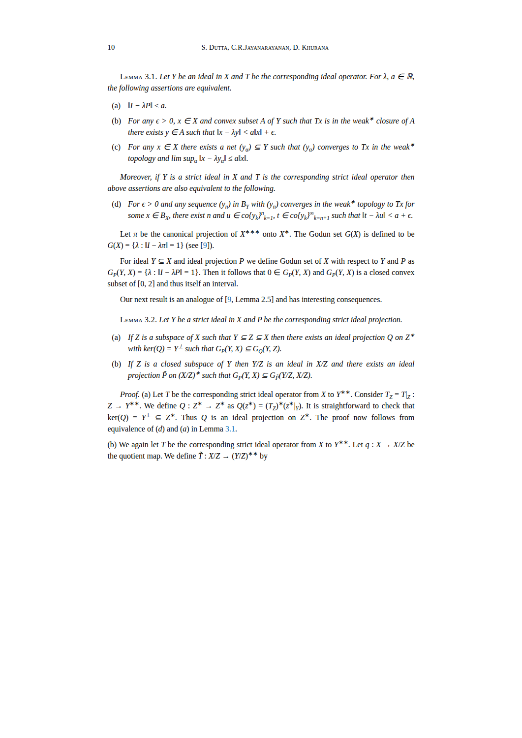10 S. Dutta, C.R.Jayanarayanan, D. Khurana
Lemma 3.1. Let Y be an ideal in X and T be the corresponding ideal operator. For λ, a ∈ ℝ, the following assertions are equivalent.
(a)‖I − λP‖ ≤ a.
(b) For any ϵ > 0, x ∈ X and convex subset A of Y such that Tx is in the weak∗ closure of A there exists y ∈ A such that ‖x − λy‖ < a‖x‖ + ϵ.
(c) For any x ∈ X there exists a net (yα) ⊆ Y such that (yα) converges to Tx in the weak∗ topology and lim supα ‖x − λyα‖ ≤ a‖x‖.
Moreover, if Y is a strict ideal in X and T is the corresponding strict ideal operator then above assertions are also equivalent to the following.
(d) For ϵ > 0 and any sequence (yn) in BY with (yn) converges in the weak∗ topology to Tx for some x ∈ BX, there exist n and u ∈ co{yk}nk=1, t ∈ co{yk}∞k=n+1 such that ‖t − λu‖ < a + ϵ.
Let π be the canonical projection of X∗∗∗ onto X∗. The Godun set G(X) is defined to be G(X) = {λ : ‖I − λπ‖ = 1} (see [9]).
For ideal Y ⊆ X and ideal projection P we define Godun set of X with respect to Y and P as GP(Y, X) = {λ : ‖I − λP‖ = 1}. Then it follows that 0 ∈ GP(Y, X) and GP(Y, X) is a closed convex subset of [0, 2] and thus itself an interval.
Our next result is an analogue of [9, Lemma 2.5] and has interesting consequences.
Lemma 3.2. Let Y be a strict ideal in X and P be the corresponding strict ideal projection.
(a) If Z is a subspace of X such that Y ⊆ Z ⊆ X then there exists an ideal projection Q on Z∗ with ker(Q) = Y⊥ such that GP(Y, X) ⊆ GQ(Y, Z).
(b) If Z is a closed subspace of Y then Y/Z is an ideal in X/Z and there exists an ideal projection P̃ on (X/Z)∗ such that GP(Y, X) ⊆ GP̃(Y/Z, X/Z).
Proof. (a) Let T be the corresponding strict ideal operator from X to Y∗∗. Consider TZ = T|Z : Z → Y∗∗. We define Q : Z∗ → Z∗ as Q(z∗) = (TZ)∗(z∗|Y). It is straightforward to check that ker(Q) = Y⊥ ⊆ Z∗. Thus Q is an ideal projection on Z∗. The proof now follows from equivalence of (d) and (a) in Lemma 3.1.
(b) We again let T be the corresponding strict ideal operator from X to Y∗∗. Let q : X → X/Z be the quotient map. We define T̃ : X/Z → (Y/Z)∗∗ by